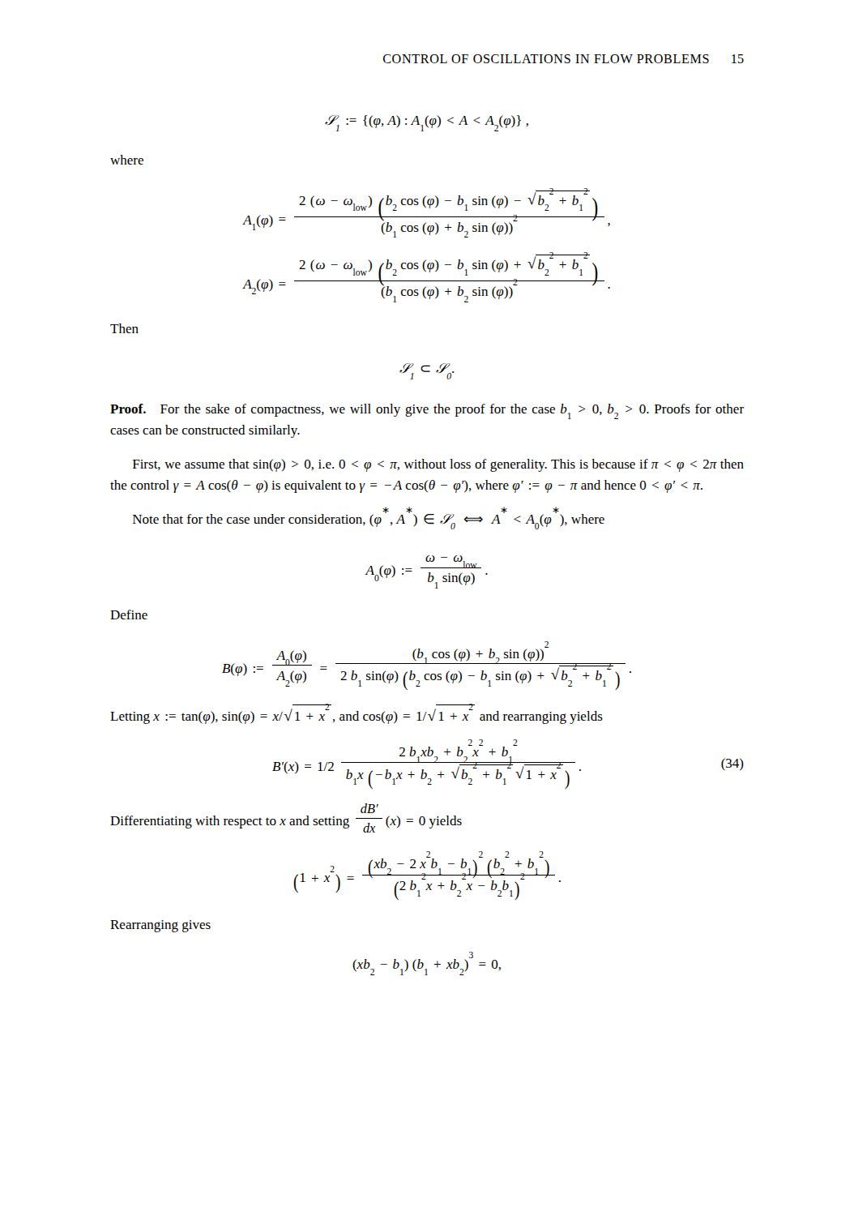CONTROL OF OSCILLATIONS IN FLOW PROBLEMS15
𝒮1 := {(φ, A) : A1(φ) < A < A2(φ)} ,
where
A1(φ) = 2 (ω − ωlow) (b2 cos (φ) − b1 sin (φ) − b22 + b12) (b1 cos (φ) + b2 sin (φ))2 ,
A2(φ) = 2 (ω − ωlow) (b2 cos (φ) − b1 sin (φ) + b22 + b12) (b1 cos (φ) + b2 sin (φ))2 .
Then
𝒮1 ⊂ 𝒮0.
Proof. For the sake of compactness, we will only give the proof for the case b1 > 0, b2 > 0. Proofs for other cases can be constructed similarly.
First, we assume that sin(φ) > 0, i.e. 0 < φ < π, without loss of generality. This is because if π < φ < 2π then the control γ = A cos(θ − φ) is equivalent to γ = −A cos(θ − φ′), where φ′ := φ − π and hence 0 < φ′ < π.
Note that for the case under consideration, (φ∗, A∗) ∈ 𝒮0 ⟺ A∗ < A0(φ∗), where
A0(φ) := ω − ωlow b1 sin(φ) .
Define
B(φ) := A0(φ) A2(φ) = (b1 cos (φ) + b2 sin (φ))2 2 b1 sin(φ) (b2 cos (φ) − b1 sin (φ) + b22 + b12) .
Letting x := tan(φ), sin(φ) = x/1 + x2, and cos(φ) = 1/1 + x2 and rearranging yields
B′(x) = 1/2 2 b1xb2 + b22x2 + b12 b1x (−b1x + b2 + b22 + b121 + x2) . (34)
Differentiating with respect to x and setting dB′dx(x) = 0 yields
(1 + x2) = (xb2 − 2 x2b1 − b1)2 (b22 + b12) (2 b12x + b22x − b2b1)2 .
Rearranging gives
(xb2 − b1) (b1 + xb2)3 = 0,